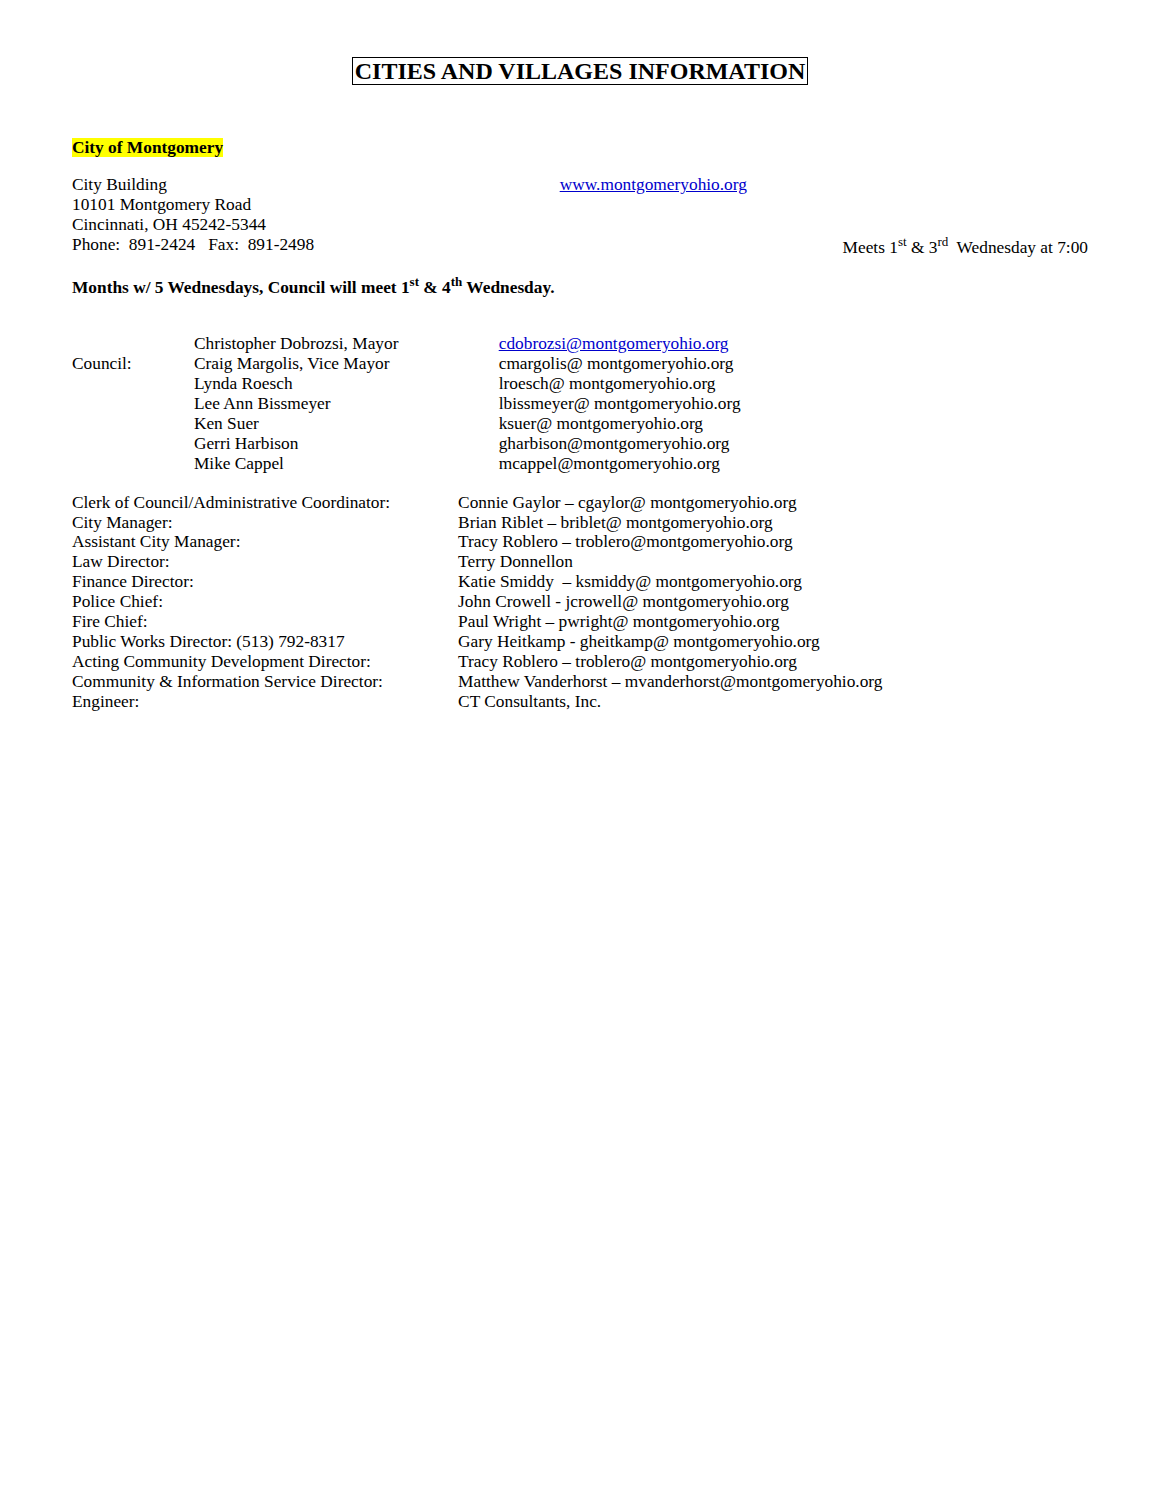CITIES AND VILLAGES INFORMATION
City of Montgomery
| City Building | www.montgomeryohio.org |
| 10101 Montgomery Road | |
| Cincinnati, OH 45242-5344 | |
| Phone: 891-2424 Fax: 891-2498 | Meets 1 st & 3 rd Wednesday at 7:00 |
Months w/ 5 Wednesdays, Council will meet 1st & 4th Wednesday.
| | Christopher Dobrozsi, Mayor | cdobrozsi@montgomeryohio.org |
| Council: | Craig Margolis, Vice Mayor | cmargolis@ montgomeryohio.org |
| | Lynda Roesch | lroesch@ montgomeryohio.org |
| | Lee Ann Bissmeyer | lbissmeyer@ montgomeryohio.org |
| | Ken Suer | ksuer@ montgomeryohio.org |
| | Gerri Harbison | gharbison@montgomeryohio.org |
| | Mike Cappel | mcappel@montgomeryohio.org |
| Clerk of Council/Administrative Coordinator: | Connie Gaylor – cgaylor@ montgomeryohio.org |
| City Manager: | Brian Riblet – briblet@ montgomeryohio.org |
| Assistant City Manager: | Tracy Roblero – troblero@montgomeryohio.org |
| Law Director: | Terry Donnellon |
| Finance Director: | Katie Smiddy – ksmiddy@ montgomeryohio.org |
| Police Chief: | John Crowell - jcrowell@ montgomeryohio.org |
| Fire Chief: | Paul Wright – pwright@ montgomeryohio.org |
| Public Works Director: (513) 792-8317 | Gary Heitkamp - gheitkamp@ montgomeryohio.org |
| Acting Community Development Director: | Tracy Roblero – troblero@ montgomeryohio.org |
| Community & Information Service Director: | Matthew Vanderhorst – mvanderhorst@montgomeryohio.org |
| Engineer: | CT Consultants, Inc. |